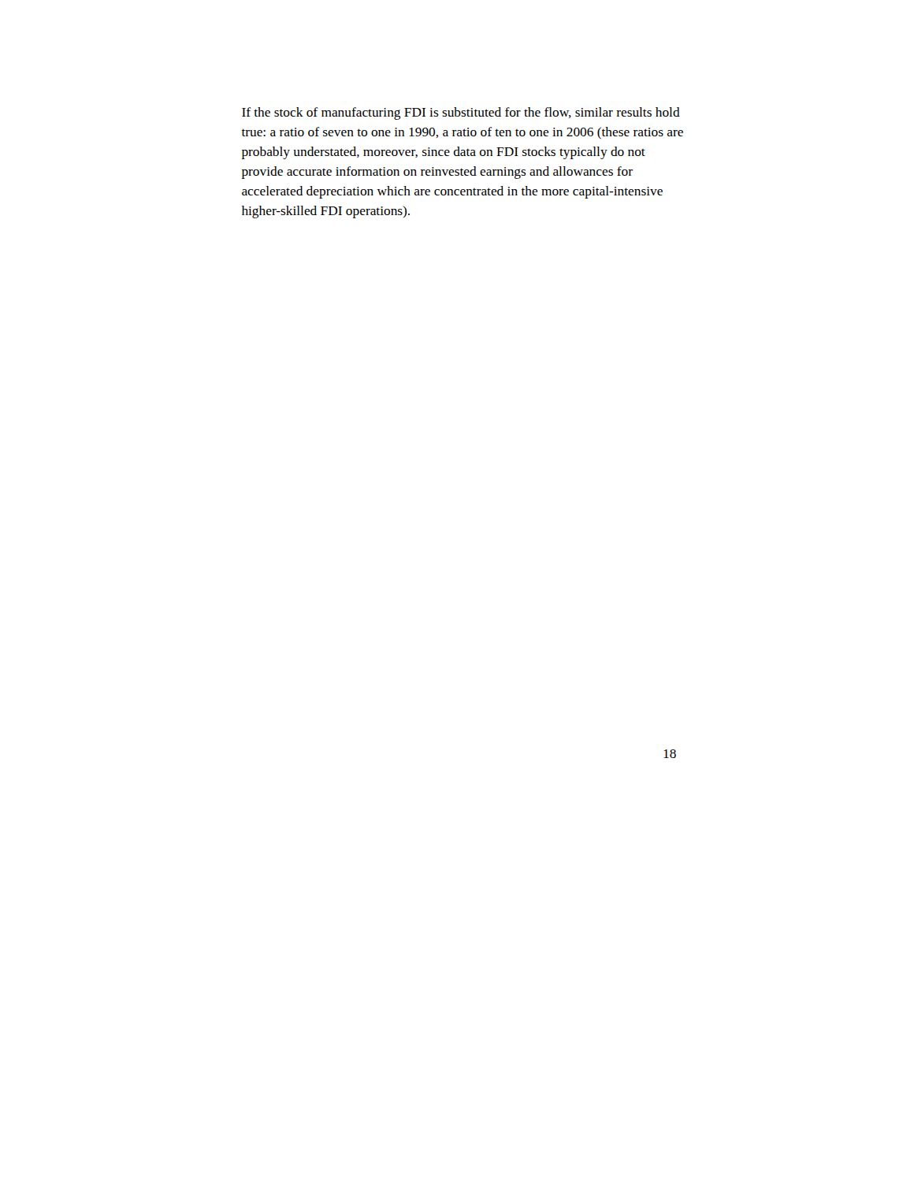If the stock of manufacturing FDI is substituted for the flow, similar results hold true: a ratio of seven to one in 1990, a ratio of ten to one in 2006 (these ratios are probably understated, moreover, since data on FDI stocks typically do not provide accurate information on reinvested earnings and allowances for accelerated depreciation which are concentrated in the more capital-intensive higher-skilled FDI operations).
18